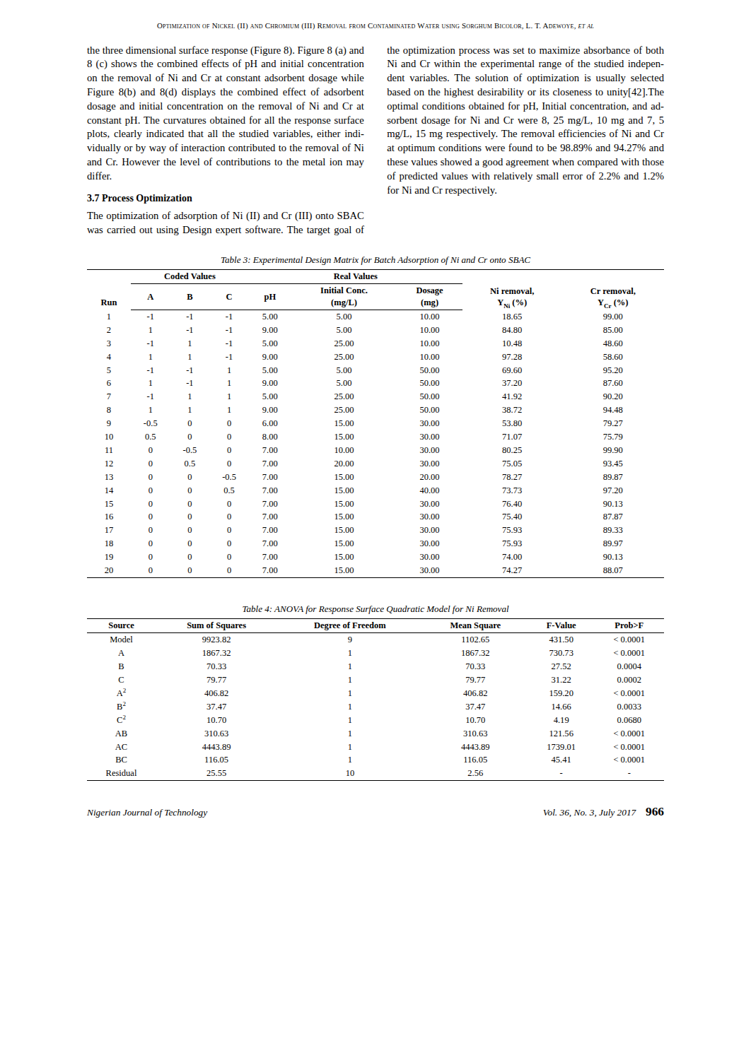Optimization of Nickel (II) and Chromium (III) Removal from Contaminated Water using Sorghum Bicolor, L. T. Adewoye, et al
the three dimensional surface response (Figure 8). Figure 8 (a) and 8 (c) shows the combined effects of pH and initial concentration on the removal of Ni and Cr at constant adsorbent dosage while Figure 8(b) and 8(d) displays the combined effect of adsorbent dosage and initial concentration on the removal of Ni and Cr at constant pH. The curvatures obtained for all the response surface plots, clearly indicated that all the studied variables, either individually or by way of interaction contributed to the removal of Ni and Cr. However the level of contributions to the metal ion may differ.
3.7 Process Optimization
The optimization of adsorption of Ni (II) and Cr (III) onto SBAC was carried out using Design expert software. The target goal of the optimization process was set to maximize absorbance of both Ni and Cr within the experimental range of the studied independent variables. The solution of optimization is usually selected based on the highest desirability or its closeness to unity[42].The optimal conditions obtained for pH, Initial concentration, and adsorbent dosage for Ni and Cr were 8, 25 mg/L, 10 mg and 7, 5 mg/L, 15 mg respectively. The removal efficiencies of Ni and Cr at optimum conditions were found to be 98.89% and 94.27% and these values showed a good agreement when compared with those of predicted values with relatively small error of 2.2% and 1.2% for Ni and Cr respectively.
Table 3: Experimental Design Matrix for Batch Adsorption of Ni and Cr onto SBAC
| Run | Coded Values | Real Values | Ni removal, Y Ni (%) | Cr removal, Y Cr (%) |
| --- | --- | --- | --- | --- |
| A | B | C | pH | Initial Conc. (mg/L) | Dosage (mg) |
| 1 | -1 | -1 | -1 | 5.00 | 5.00 | 10.00 | 18.65 | 99.00 |
| 2 | 1 | -1 | -1 | 9.00 | 5.00 | 10.00 | 84.80 | 85.00 |
| 3 | -1 | 1 | -1 | 5.00 | 25.00 | 10.00 | 10.48 | 48.60 |
| 4 | 1 | 1 | -1 | 9.00 | 25.00 | 10.00 | 97.28 | 58.60 |
| 5 | -1 | -1 | 1 | 5.00 | 5.00 | 50.00 | 69.60 | 95.20 |
| 6 | 1 | -1 | 1 | 9.00 | 5.00 | 50.00 | 37.20 | 87.60 |
| 7 | -1 | 1 | 1 | 5.00 | 25.00 | 50.00 | 41.92 | 90.20 |
| 8 | 1 | 1 | 1 | 9.00 | 25.00 | 50.00 | 38.72 | 94.48 |
| 9 | -0.5 | 0 | 0 | 6.00 | 15.00 | 30.00 | 53.80 | 79.27 |
| 10 | 0.5 | 0 | 0 | 8.00 | 15.00 | 30.00 | 71.07 | 75.79 |
| 11 | 0 | -0.5 | 0 | 7.00 | 10.00 | 30.00 | 80.25 | 99.90 |
| 12 | 0 | 0.5 | 0 | 7.00 | 20.00 | 30.00 | 75.05 | 93.45 |
| 13 | 0 | 0 | -0.5 | 7.00 | 15.00 | 20.00 | 78.27 | 89.87 |
| 14 | 0 | 0 | 0.5 | 7.00 | 15.00 | 40.00 | 73.73 | 97.20 |
| 15 | 0 | 0 | 0 | 7.00 | 15.00 | 30.00 | 76.40 | 90.13 |
| 16 | 0 | 0 | 0 | 7.00 | 15.00 | 30.00 | 75.40 | 87.87 |
| 17 | 0 | 0 | 0 | 7.00 | 15.00 | 30.00 | 75.93 | 89.33 |
| 18 | 0 | 0 | 0 | 7.00 | 15.00 | 30.00 | 75.93 | 89.97 |
| 19 | 0 | 0 | 0 | 7.00 | 15.00 | 30.00 | 74.00 | 90.13 |
| 20 | 0 | 0 | 0 | 7.00 | 15.00 | 30.00 | 74.27 | 88.07 |
Table 4: ANOVA for Response Surface Quadratic Model for Ni Removal
| Source | Sum of Squares | Degree of Freedom | Mean Square | F-Value | Prob>F |
| --- | --- | --- | --- | --- | --- |
| Model | 9923.82 | 9 | 1102.65 | 431.50 | < 0.0001 |
| A | 1867.32 | 1 | 1867.32 | 730.73 | < 0.0001 |
| B | 70.33 | 1 | 70.33 | 27.52 | 0.0004 |
| C | 79.77 | 1 | 79.77 | 31.22 | 0.0002 |
| A 2 | 406.82 | 1 | 406.82 | 159.20 | < 0.0001 |
| B 2 | 37.47 | 1 | 37.47 | 14.66 | 0.0033 |
| C 2 | 10.70 | 1 | 10.70 | 4.19 | 0.0680 |
| AB | 310.63 | 1 | 310.63 | 121.56 | < 0.0001 |
| AC | 4443.89 | 1 | 4443.89 | 1739.01 | < 0.0001 |
| BC | 116.05 | 1 | 116.05 | 45.41 | < 0.0001 |
| Residual | 25.55 | 10 | 2.56 | - | - |
Nigerian Journal of Technology
Vol. 36, No. 3, July 2017 966